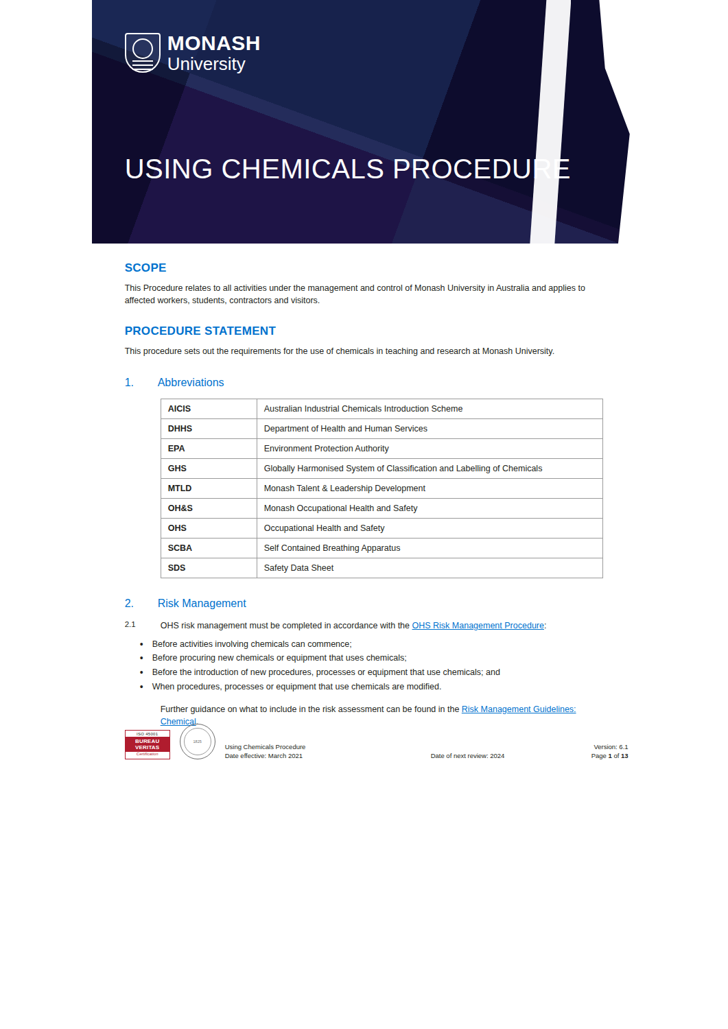MONASH University
USING CHEMICALS PROCEDURE
SCOPE
This Procedure relates to all activities under the management and control of Monash University in Australia and applies to affected workers, students, contractors and visitors.
PROCEDURE STATEMENT
This procedure sets out the requirements for the use of chemicals in teaching and research at Monash University.
1. Abbreviations
| AICIS | Australian Industrial Chemicals Introduction Scheme |
| DHHS | Department of Health and Human Services |
| EPA | Environment Protection Authority |
| GHS | Globally Harmonised System of Classification and Labelling of Chemicals |
| MTLD | Monash Talent & Leadership Development |
| OH&S | Monash Occupational Health and Safety |
| OHS | Occupational Health and Safety |
| SCBA | Self Contained Breathing Apparatus |
| SDS | Safety Data Sheet |
2. Risk Management
2.1
OHS risk management must be completed in accordance with the OHS Risk Management Procedure:
Before activities involving chemicals can commence;
Before procuring new chemicals or equipment that uses chemicals;
Before the introduction of new procedures, processes or equipment that use chemicals; and
When procedures, processes or equipment that use chemicals are modified.
Further guidance on what to include in the risk assessment can be found in the Risk Management Guidelines: Chemical.
ISO 45001
BUREAU VERITAS
Certification
1825
Using Chemicals Procedure
Date effective: March 2021
Date of next review: 2024
Version: 6.1
Page 1 of 13